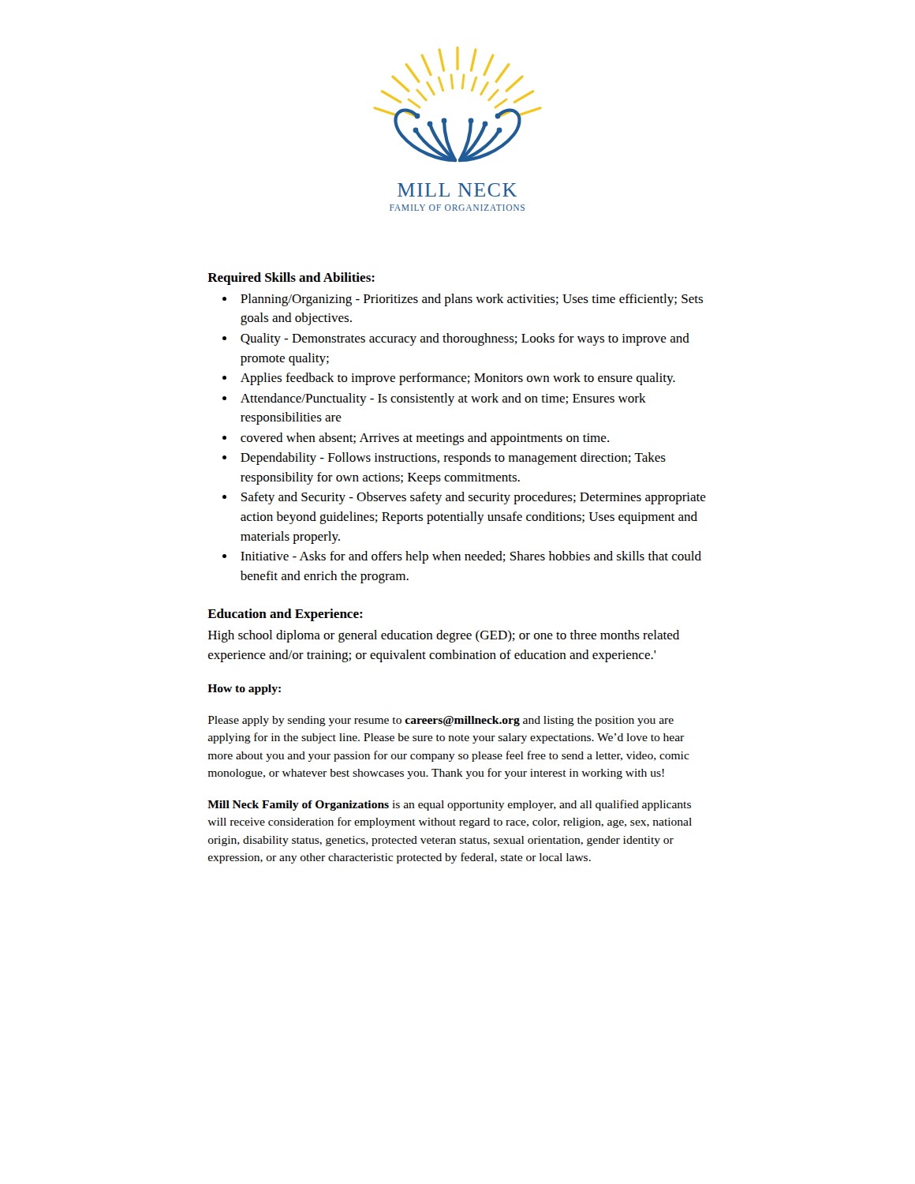MILL NECK FAMILY OF ORGANIZATIONS
Required Skills and Abilities:
Planning/Organizing - Prioritizes and plans work activities; Uses time efficiently; Sets goals and objectives.
Quality - Demonstrates accuracy and thoroughness; Looks for ways to improve and promote quality;
Applies feedback to improve performance; Monitors own work to ensure quality.
Attendance/Punctuality - Is consistently at work and on time; Ensures work responsibilities are
covered when absent; Arrives at meetings and appointments on time.
Dependability - Follows instructions, responds to management direction; Takes responsibility for own actions; Keeps commitments.
Safety and Security - Observes safety and security procedures; Determines appropriate action beyond guidelines; Reports potentially unsafe conditions; Uses equipment and materials properly.
Initiative - Asks for and offers help when needed; Shares hobbies and skills that could benefit and enrich the program.
Education and Experience:
High school diploma or general education degree (GED); or one to three months related experience and/or training; or equivalent combination of education and experience.'
How to apply:
Please apply by sending your resume to careers@millneck.org and listing the position you are applying for in the subject line. Please be sure to note your salary expectations. We’d love to hear more about you and your passion for our company so please feel free to send a letter, video, comic monologue, or whatever best showcases you. Thank you for your interest in working with us!
Mill Neck Family of Organizations is an equal opportunity employer, and all qualified applicants will receive consideration for employment without regard to race, color, religion, age, sex, national origin, disability status, genetics, protected veteran status, sexual orientation, gender identity or expression, or any other characteristic protected by federal, state or local laws.